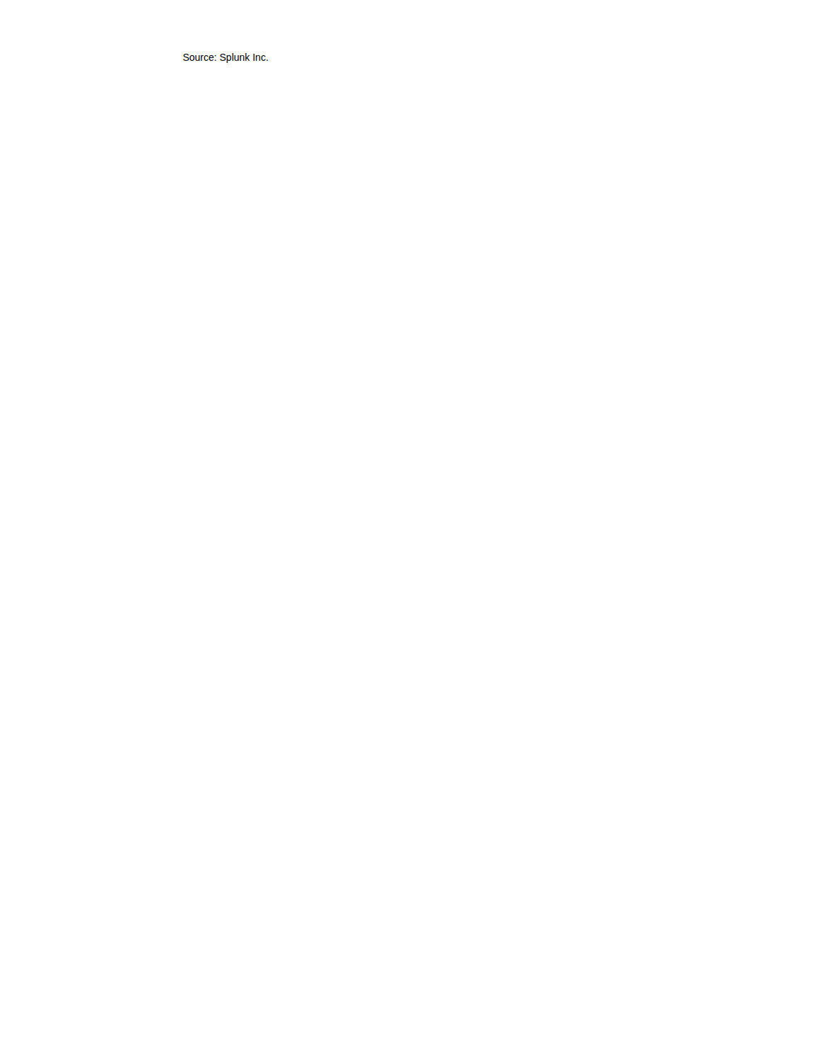Source: Splunk Inc.